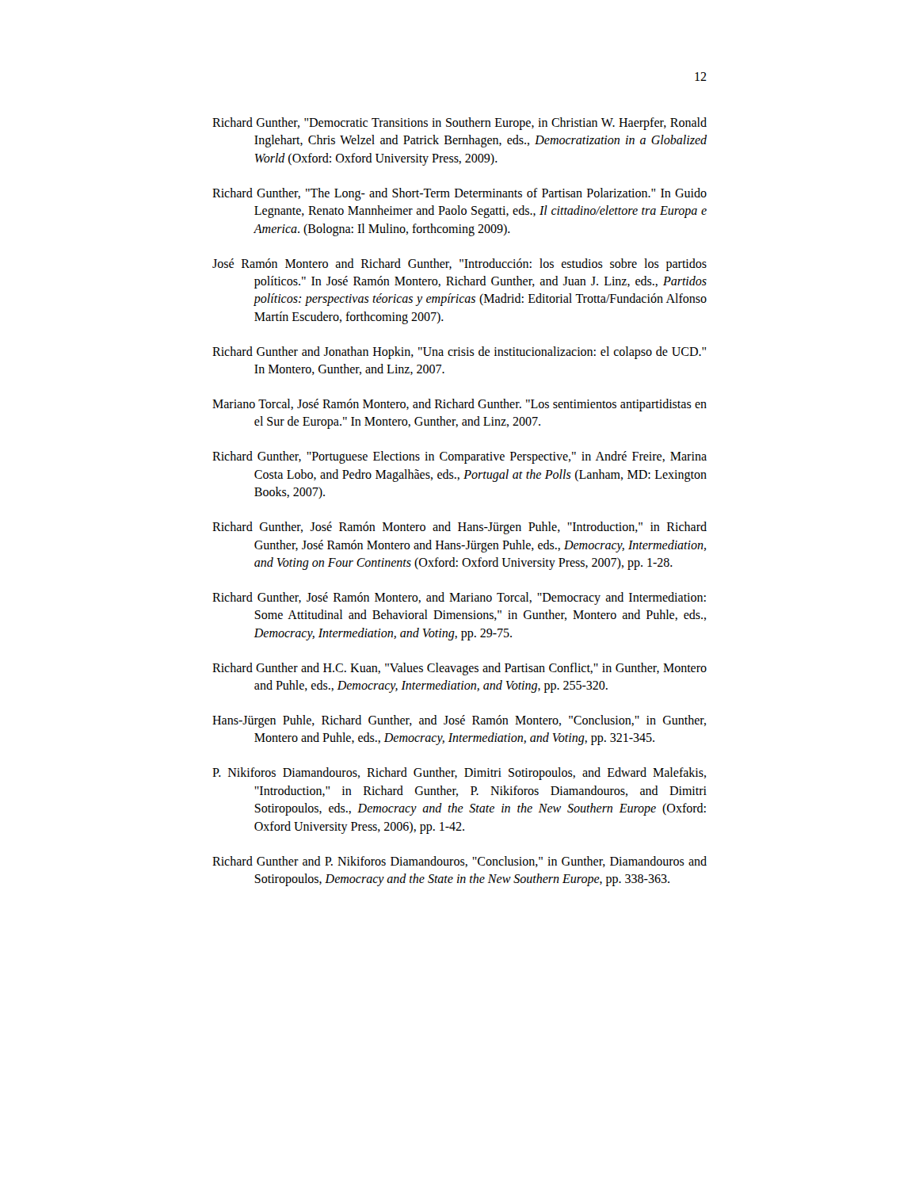12
Richard Gunther, "Democratic Transitions in Southern Europe, in Christian W. Haerpfer, Ronald Inglehart, Chris Welzel and Patrick Bernhagen, eds., Democratization in a Globalized World (Oxford: Oxford University Press, 2009).
Richard Gunther, "The Long- and Short-Term Determinants of Partisan Polarization." In Guido Legnante, Renato Mannheimer and Paolo Segatti, eds., Il cittadino/elettore tra Europa e America. (Bologna: Il Mulino, forthcoming 2009).
José Ramón Montero and Richard Gunther, "Introducción: los estudios sobre los partidos políticos." In José Ramón Montero, Richard Gunther, and Juan J. Linz, eds., Partidos políticos: perspectivas téoricas y empíricas (Madrid: Editorial Trotta/Fundación Alfonso Martín Escudero, forthcoming 2007).
Richard Gunther and Jonathan Hopkin, "Una crisis de institucionalizacion: el colapso de UCD." In Montero, Gunther, and Linz, 2007.
Mariano Torcal, José Ramón Montero, and Richard Gunther. "Los sentimientos antipartidistas en el Sur de Europa." In Montero, Gunther, and Linz, 2007.
Richard Gunther, "Portuguese Elections in Comparative Perspective," in André Freire, Marina Costa Lobo, and Pedro Magalhães, eds., Portugal at the Polls (Lanham, MD: Lexington Books, 2007).
Richard Gunther, José Ramón Montero and Hans-Jürgen Puhle, "Introduction," in Richard Gunther, José Ramón Montero and Hans-Jürgen Puhle, eds., Democracy, Intermediation, and Voting on Four Continents (Oxford: Oxford University Press, 2007), pp. 1-28.
Richard Gunther, José Ramón Montero, and Mariano Torcal, "Democracy and Intermediation: Some Attitudinal and Behavioral Dimensions," in Gunther, Montero and Puhle, eds., Democracy, Intermediation, and Voting, pp. 29-75.
Richard Gunther and H.C. Kuan, "Values Cleavages and Partisan Conflict," in Gunther, Montero and Puhle, eds., Democracy, Intermediation, and Voting, pp. 255-320.
Hans-Jürgen Puhle, Richard Gunther, and José Ramón Montero, "Conclusion," in Gunther, Montero and Puhle, eds., Democracy, Intermediation, and Voting, pp. 321-345.
P. Nikiforos Diamandouros, Richard Gunther, Dimitri Sotiropoulos, and Edward Malefakis, "Introduction," in Richard Gunther, P. Nikiforos Diamandouros, and Dimitri Sotiropoulos, eds., Democracy and the State in the New Southern Europe (Oxford: Oxford University Press, 2006), pp. 1-42.
Richard Gunther and P. Nikiforos Diamandouros, "Conclusion," in Gunther, Diamandouros and Sotiropoulos, Democracy and the State in the New Southern Europe, pp. 338-363.